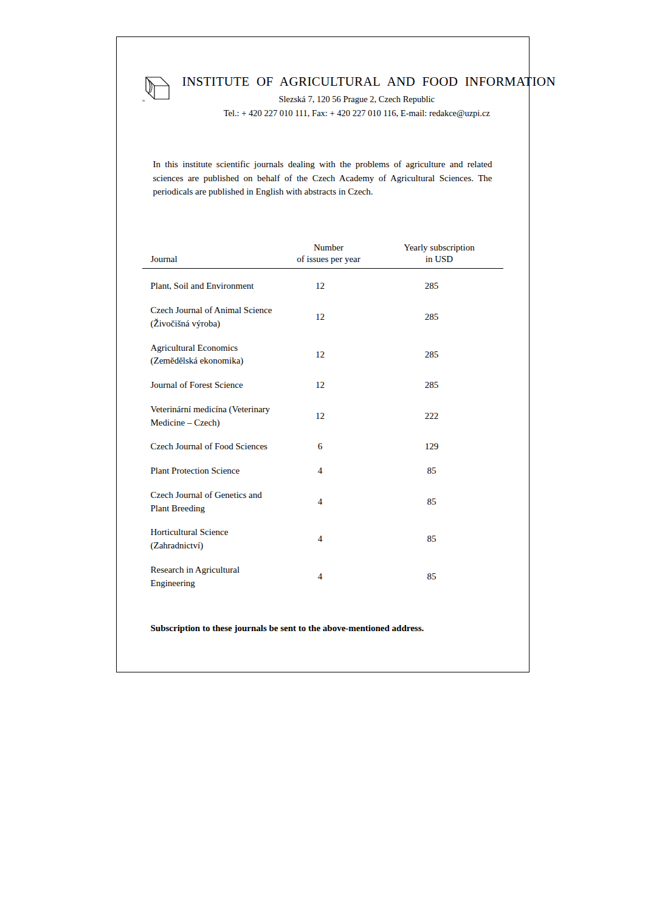®
INSTITUTE OF AGRICULTURAL AND FOOD INFORMATION
Slezská 7, 120 56 Prague 2, Czech Republic
Tel.: + 420 227 010 111, Fax: + 420 227 010 116, E-mail: redakce@uzpi.cz
In this institute scientific journals dealing with the problems of agriculture and related sciences are published on behalf of the Czech Academy of Agricultural Sciences. The periodicals are published in English with abstracts in Czech.
| Journal | Number of issues per year | Yearly subscription in USD |
| --- | --- | --- |
| Plant, Soil and Environment | 12 | 285 |
| Czech Journal of Animal Science (Živočišná výroba) | 12 | 285 |
| Agricultural Economics (Zemědělská ekonomika) | 12 | 285 |
| Journal of Forest Science | 12 | 285 |
| Veterinární medicína (Veterinary Medicine – Czech) | 12 | 222 |
| Czech Journal of Food Sciences | 6 | 129 |
| Plant Protection Science | 4 | 85 |
| Czech Journal of Genetics and Plant Breeding | 4 | 85 |
| Horticultural Science (Zahradnictví) | 4 | 85 |
| Research in Agricultural Engineering | 4 | 85 |
Subscription to these journals be sent to the above-mentioned address.